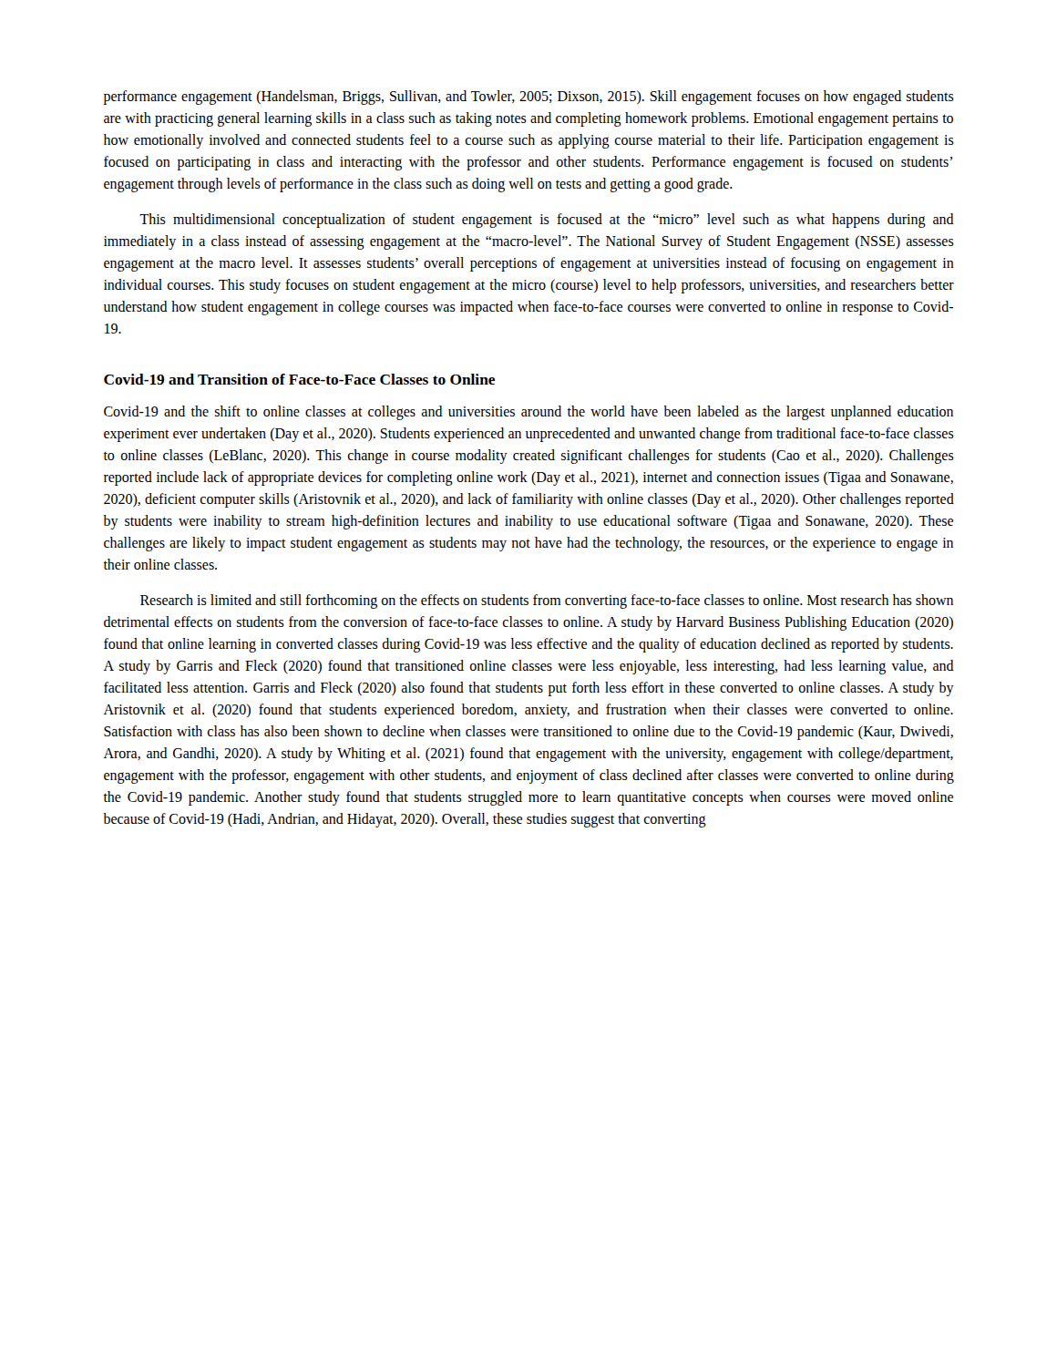performance engagement (Handelsman, Briggs, Sullivan, and Towler, 2005; Dixson, 2015). Skill engagement focuses on how engaged students are with practicing general learning skills in a class such as taking notes and completing homework problems. Emotional engagement pertains to how emotionally involved and connected students feel to a course such as applying course material to their life. Participation engagement is focused on participating in class and interacting with the professor and other students. Performance engagement is focused on students’ engagement through levels of performance in the class such as doing well on tests and getting a good grade.
This multidimensional conceptualization of student engagement is focused at the “micro” level such as what happens during and immediately in a class instead of assessing engagement at the “macro-level”. The National Survey of Student Engagement (NSSE) assesses engagement at the macro level. It assesses students’ overall perceptions of engagement at universities instead of focusing on engagement in individual courses. This study focuses on student engagement at the micro (course) level to help professors, universities, and researchers better understand how student engagement in college courses was impacted when face-to-face courses were converted to online in response to Covid-19.
Covid-19 and Transition of Face-to-Face Classes to Online
Covid-19 and the shift to online classes at colleges and universities around the world have been labeled as the largest unplanned education experiment ever undertaken (Day et al., 2020). Students experienced an unprecedented and unwanted change from traditional face-to-face classes to online classes (LeBlanc, 2020). This change in course modality created significant challenges for students (Cao et al., 2020). Challenges reported include lack of appropriate devices for completing online work (Day et al., 2021), internet and connection issues (Tigaa and Sonawane, 2020), deficient computer skills (Aristovnik et al., 2020), and lack of familiarity with online classes (Day et al., 2020). Other challenges reported by students were inability to stream high-definition lectures and inability to use educational software (Tigaa and Sonawane, 2020). These challenges are likely to impact student engagement as students may not have had the technology, the resources, or the experience to engage in their online classes.
Research is limited and still forthcoming on the effects on students from converting face-to-face classes to online. Most research has shown detrimental effects on students from the conversion of face-to-face classes to online. A study by Harvard Business Publishing Education (2020) found that online learning in converted classes during Covid-19 was less effective and the quality of education declined as reported by students. A study by Garris and Fleck (2020) found that transitioned online classes were less enjoyable, less interesting, had less learning value, and facilitated less attention. Garris and Fleck (2020) also found that students put forth less effort in these converted to online classes. A study by Aristovnik et al. (2020) found that students experienced boredom, anxiety, and frustration when their classes were converted to online. Satisfaction with class has also been shown to decline when classes were transitioned to online due to the Covid-19 pandemic (Kaur, Dwivedi, Arora, and Gandhi, 2020). A study by Whiting et al. (2021) found that engagement with the university, engagement with college/department, engagement with the professor, engagement with other students, and enjoyment of class declined after classes were converted to online during the Covid-19 pandemic. Another study found that students struggled more to learn quantitative concepts when courses were moved online because of Covid-19 (Hadi, Andrian, and Hidayat, 2020). Overall, these studies suggest that converting